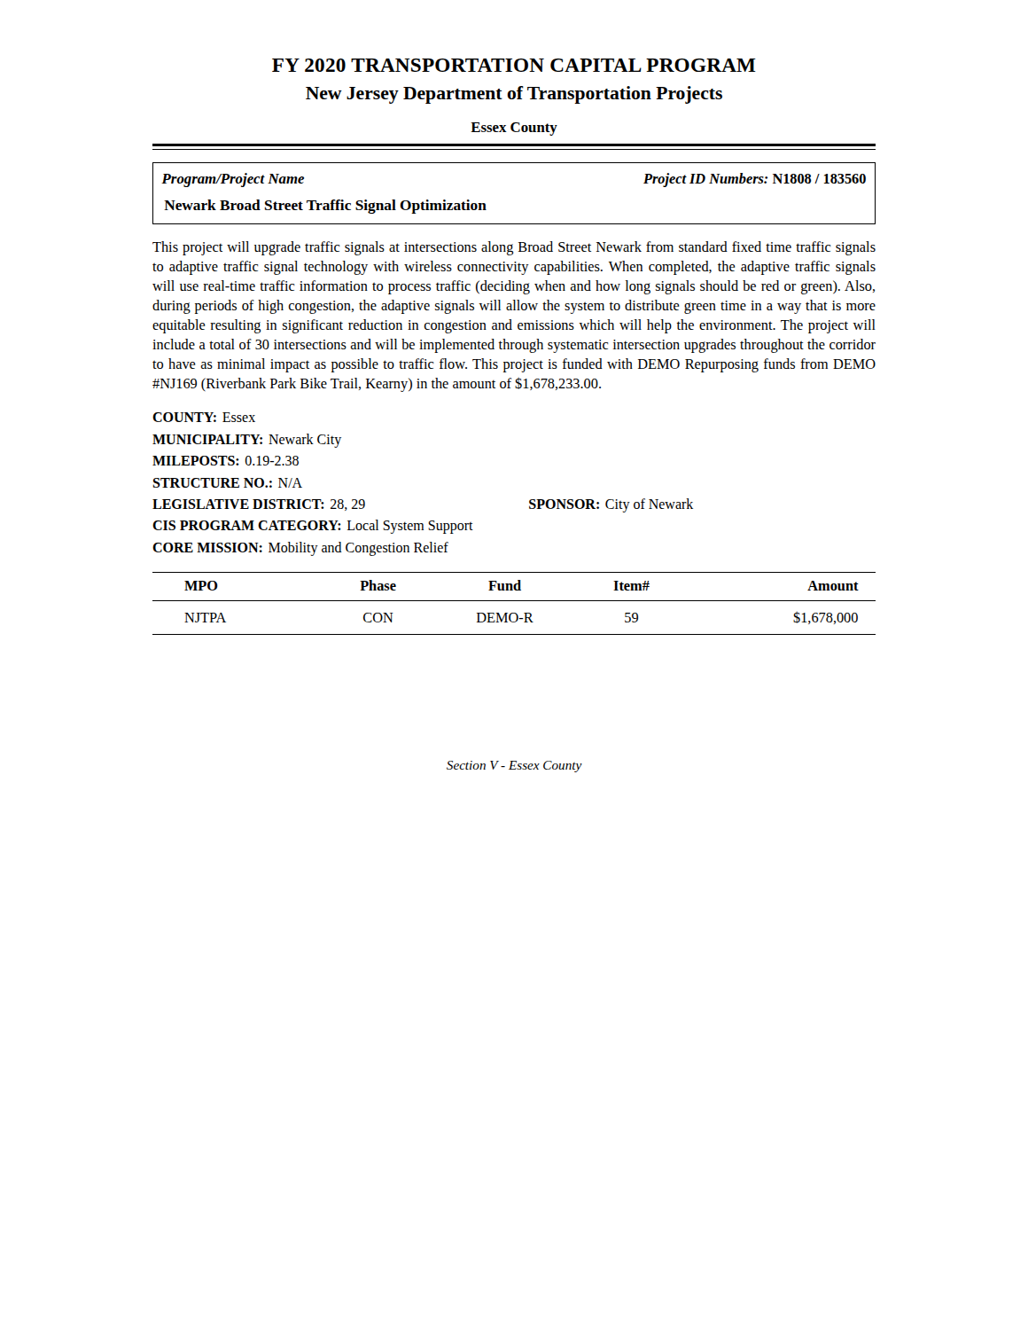FY 2020 TRANSPORTATION CAPITAL PROGRAM
New Jersey Department of Transportation Projects
Essex County
Program/Project Name Project ID Numbers: N1808 / 183560
Newark Broad Street Traffic Signal Optimization
This project will upgrade traffic signals at intersections along Broad Street Newark from standard fixed time traffic signals to adaptive traffic signal technology with wireless connectivity capabilities. When completed, the adaptive traffic signals will use real-time traffic information to process traffic (deciding when and how long signals should be red or green). Also, during periods of high congestion, the adaptive signals will allow the system to distribute green time in a way that is more equitable resulting in significant reduction in congestion and emissions which will help the environment. The project will include a total of 30 intersections and will be implemented through systematic intersection upgrades throughout the corridor to have as minimal impact as possible to traffic flow. This project is funded with DEMO Repurposing funds from DEMO #NJ169 (Riverbank Park Bike Trail, Kearny) in the amount of $1,678,233.00.
County:
Essex
Municipality:
Newark City
Mileposts:
0.19-2.38
Structure No.:
N/A
Legislative District:
28, 29
Sponsor:
City of Newark
CIS Program Category:
Local System Support
Core Mission:
Mobility and Congestion Relief
| MPO | Phase | Fund | Item# | Amount |
| --- | --- | --- | --- | --- |
| NJTPA | CON | DEMO-R | 59 | $1,678,000 |
Section V - Essex County